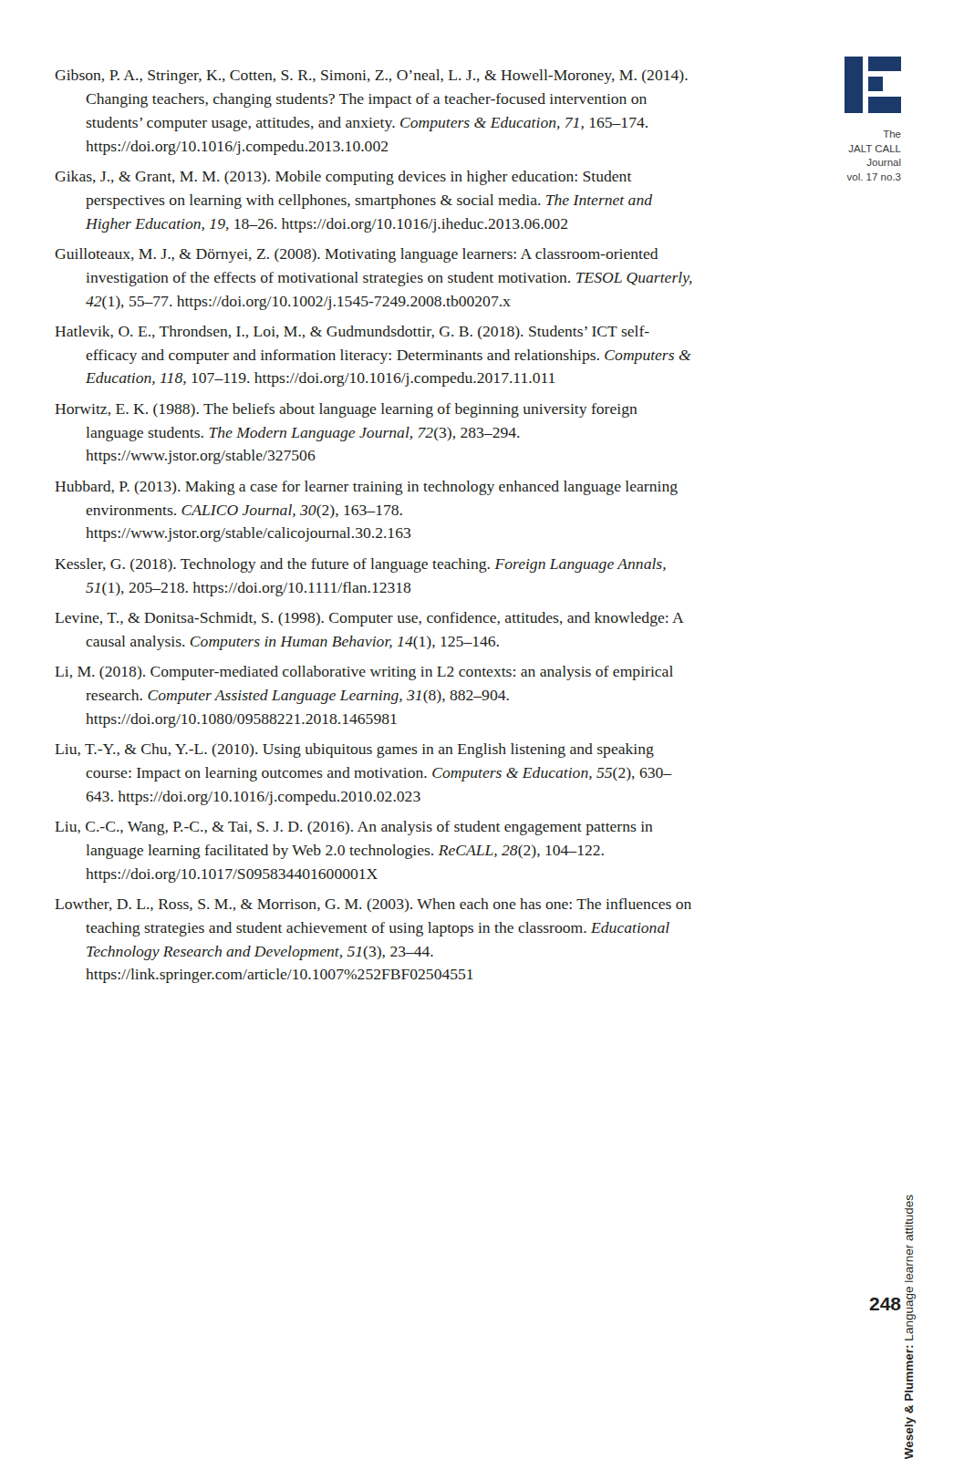The
JALT CALL
Journal
vol. 17 no.3
Gibson, P. A., Stringer, K., Cotten, S. R., Simoni, Z., O’neal, L. J., & Howell-Moroney, M. (2014). Changing teachers, changing students? The impact of a teacher-focused intervention on students’ computer usage, attitudes, and anxiety. Computers & Education, 71, 165–174. https://doi.org/10.1016/j.compedu.2013.10.002
Gikas, J., & Grant, M. M. (2013). Mobile computing devices in higher education: Student perspectives on learning with cellphones, smartphones & social media. The Internet and Higher Education, 19, 18–26. https://doi.org/10.1016/j.iheduc.2013.06.002
Guilloteaux, M. J., & Dörnyei, Z. (2008). Motivating language learners: A classroom-oriented investigation of the effects of motivational strategies on student motivation. TESOL Quarterly, 42(1), 55–77. https://doi.org/10.1002/j.1545-7249.2008.tb00207.x
Hatlevik, O. E., Throndsen, I., Loi, M., & Gudmundsdottir, G. B. (2018). Students’ ICT self-efficacy and computer and information literacy: Determinants and relationships. Computers & Education, 118, 107–119. https://doi.org/10.1016/j.compedu.2017.11.011
Horwitz, E. K. (1988). The beliefs about language learning of beginning university foreign language students. The Modern Language Journal, 72(3), 283–294. https://www.jstor.org/stable/327506
Hubbard, P. (2013). Making a case for learner training in technology enhanced language learning environments. CALICO Journal, 30(2), 163–178. https://www.jstor.org/stable/calicojournal.30.2.163
Kessler, G. (2018). Technology and the future of language teaching. Foreign Language Annals, 51(1), 205–218. https://doi.org/10.1111/flan.12318
Levine, T., & Donitsa-Schmidt, S. (1998). Computer use, confidence, attitudes, and knowledge: A causal analysis. Computers in Human Behavior, 14(1), 125–146.
Li, M. (2018). Computer-mediated collaborative writing in L2 contexts: an analysis of empirical research. Computer Assisted Language Learning, 31(8), 882–904. https://doi.org/10.1080/09588221.2018.1465981
Liu, T.-Y., & Chu, Y.-L. (2010). Using ubiquitous games in an English listening and speaking course: Impact on learning outcomes and motivation. Computers & Education, 55(2), 630–643. https://doi.org/10.1016/j.compedu.2010.02.023
Liu, C.-C., Wang, P.-C., & Tai, S. J. D. (2016). An analysis of student engagement patterns in language learning facilitated by Web 2.0 technologies. ReCALL, 28(2), 104–122. https://doi.org/10.1017/S095834401600001X
Lowther, D. L., Ross, S. M., & Morrison, G. M. (2003). When each one has one: The influences on teaching strategies and student achievement of using laptops in the classroom. Educational Technology Research and Development, 51(3), 23–44. https://link.springer.com/article/10.1007%252FBF02504551
Wesely & Plummer: Language learner attitudes
248